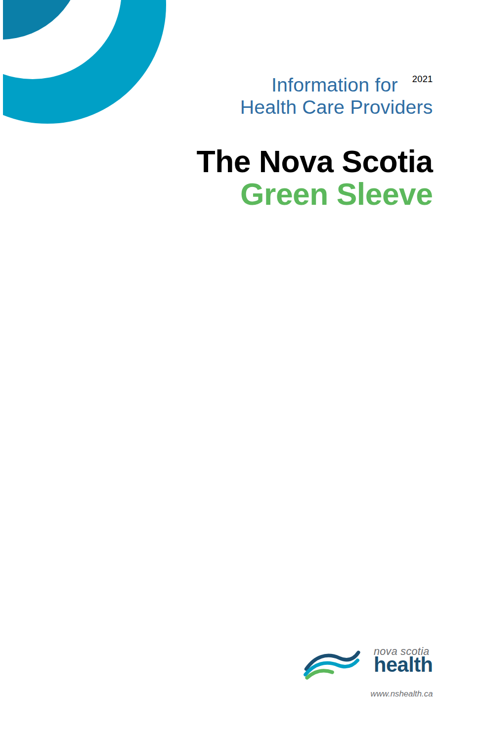Information for 2021
Health Care Providers
The Nova Scotia
Green Sleeve
nova scotia health
www.nshealth.ca